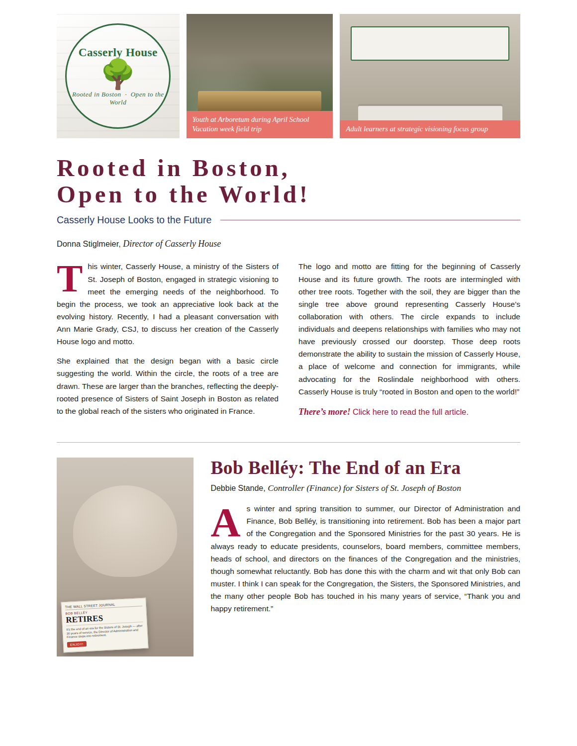Casserly House
🌳
Rooted in Boston · Open to the World
Youth at Arboretum during April School Vacation week field trip
Adult learners at strategic visioning focus group
Rooted in Boston,
Open to the World!
Casserly House Looks to the Future
Donna Stiglmeier, Director of Casserly House
This winter, Casserly House, a ministry of the Sisters of St. Joseph of Boston, engaged in strategic visioning to meet the emerging needs of the neighborhood. To begin the process, we took an appreciative look back at the evolving history. Recently, I had a pleasant conversation with Ann Marie Grady, CSJ, to discuss her creation of the Casserly House logo and motto.
She explained that the design began with a basic circle suggesting the world. Within the circle, the roots of a tree are drawn. These are larger than the branches, reflecting the deeply-rooted presence of Sisters of Saint Joseph in Boston as related to the global reach of the sisters who originated in France.
The logo and motto are fitting for the beginning of Casserly House and its future growth. The roots are intermingled with other tree roots. Together with the soil, they are bigger than the single tree above ground representing Casserly House’s collaboration with others. The circle expands to include individuals and deepens relationships with families who may not have previously crossed our doorstep. Those deep roots demonstrate the ability to sustain the mission of Casserly House, a place of welcome and connection for immigrants, while advocating for the Roslindale neighborhood with others. Casserly House is truly “rooted in Boston and open to the world!”
There’s more! Click here to read the full article.
The Wall Street Journal
Bob Belléy
RETIRES
It’s the end of an era for the Sisters of St. Joseph — after 30 years of service, the Director of Administration and Finance steps into retirement.
ENJOY!
Bob Belléy: The End of an Era
Debbie Stande, Controller (Finance) for Sisters of St. Joseph of Boston
As winter and spring transition to summer, our Director of Administration and Finance, Bob Belléy, is transitioning into retirement. Bob has been a major part of the Congregation and the Sponsored Ministries for the past 30 years. He is always ready to educate presidents, counselors, board members, committee members, heads of school, and directors on the finances of the Congregation and the ministries, though somewhat reluctantly. Bob has done this with the charm and wit that only Bob can muster. I think I can speak for the Congregation, the Sisters, the Sponsored Ministries, and the many other people Bob has touched in his many years of service, “Thank you and happy retirement.”